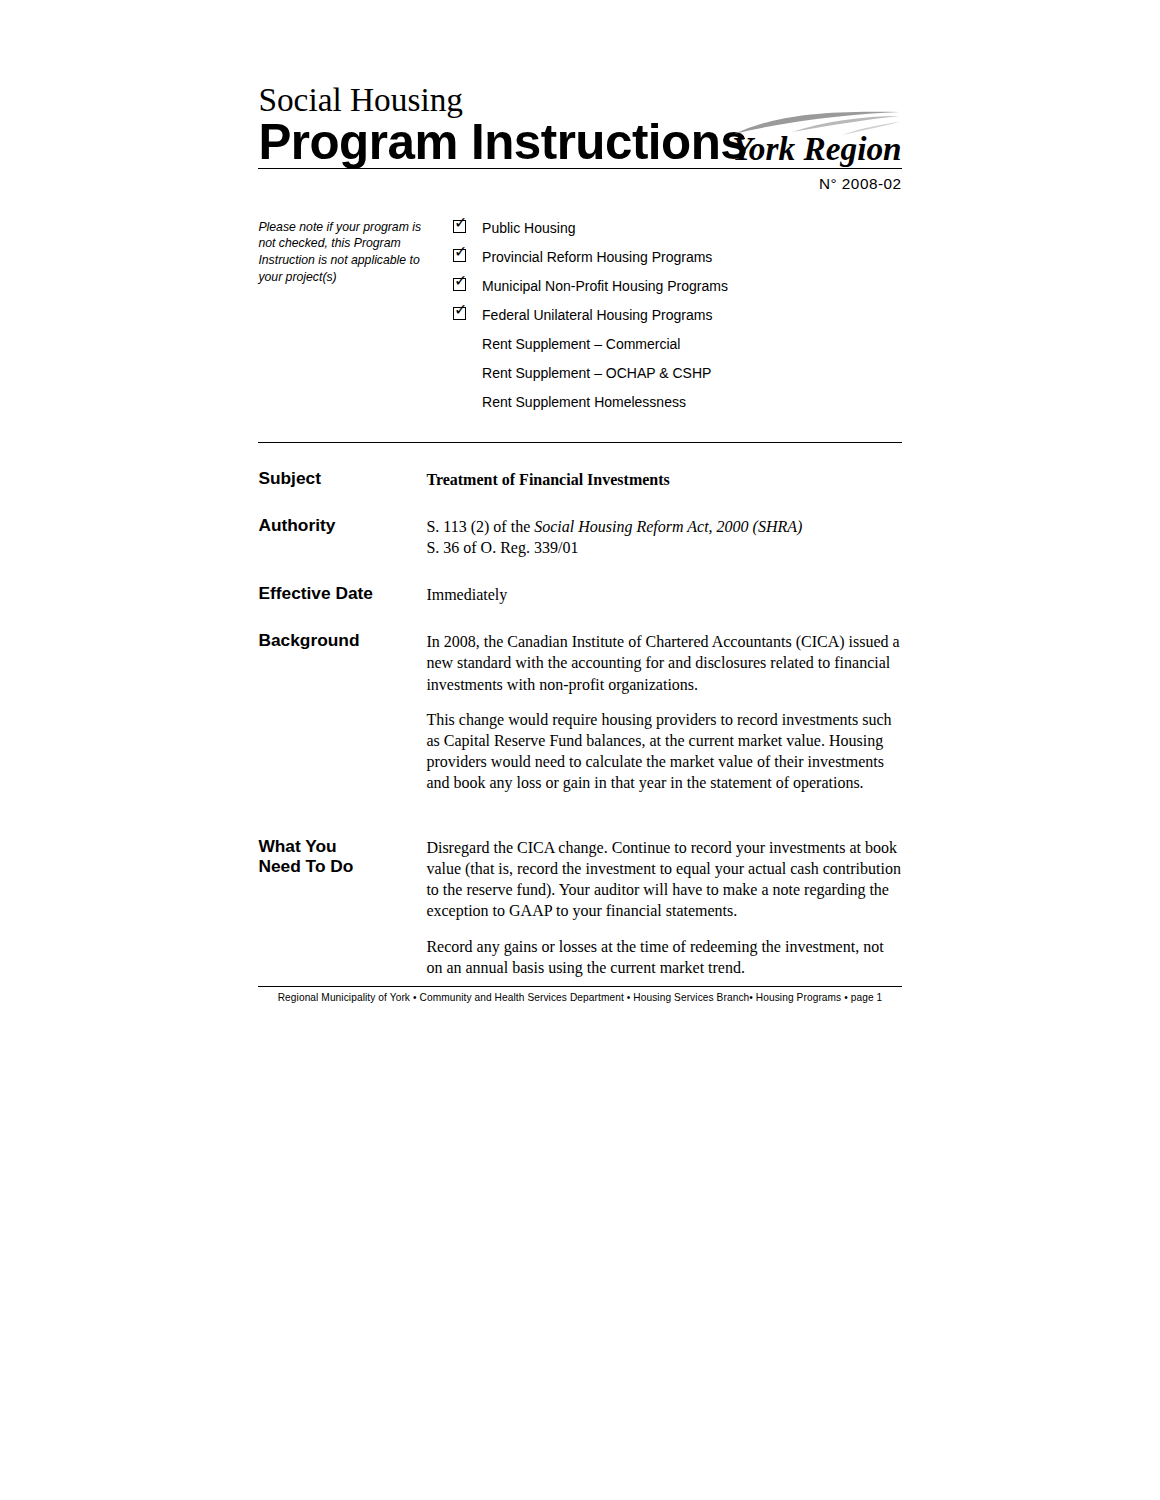York Region
Social Housing
Program Instructions
N° 2008-02
Please note if your program is not checked, this Program Instruction is not applicable to your project(s)
✓
Public Housing
✓
Provincial Reform Housing Programs
✓
Municipal Non-Profit Housing Programs
✓
Federal Unilateral Housing Programs
Rent Supplement – Commercial
Rent Supplement – OCHAP & CSHP
Rent Supplement Homelessness
Subject
Treatment of Financial Investments
Authority
S. 113 (2) of the Social Housing Reform Act, 2000 (SHRA)
S. 36 of O. Reg. 339/01
Effective Date
Immediately
Background
In 2008, the Canadian Institute of Chartered Accountants (CICA) issued a new standard with the accounting for and disclosures related to financial investments with non-profit organizations.
This change would require housing providers to record investments such as Capital Reserve Fund balances, at the current market value. Housing providers would need to calculate the market value of their investments and book any loss or gain in that year in the statement of operations.
What You
Need To Do
Disregard the CICA change. Continue to record your investments at book value (that is, record the investment to equal your actual cash contribution to the reserve fund). Your auditor will have to make a note regarding the exception to GAAP to your financial statements.
Record any gains or losses at the time of redeeming the investment, not on an annual basis using the current market trend.
Regional Municipality of York • Community and Health Services Department • Housing Services Branch• Housing Programs • page 1